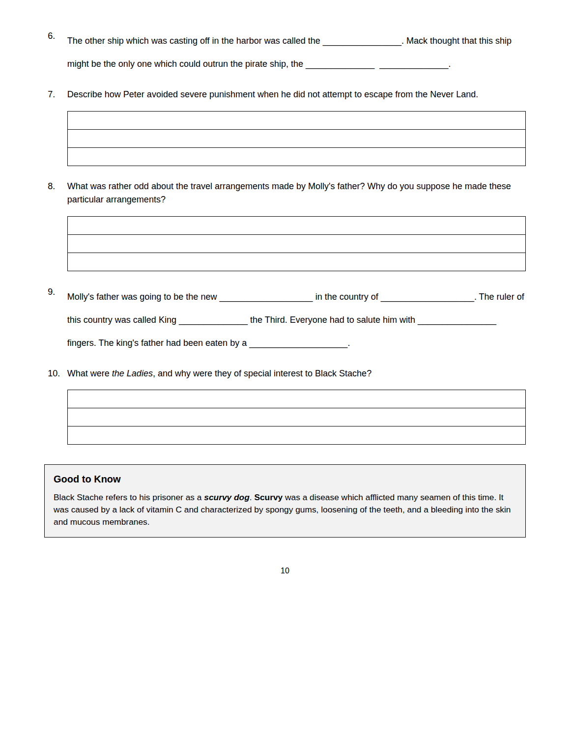6. The other ship which was casting off in the harbor was called the ________________. Mack thought that this ship might be the only one which could outrun the pirate ship, the ______________ ______________.
7. Describe how Peter avoided severe punishment when he did not attempt to escape from the Never Land.
8. What was rather odd about the travel arrangements made by Molly's father? Why do you suppose he made these particular arrangements?
9. Molly's father was going to be the new ___________________ in the country of ___________________. The ruler of this country was called King ______________ the Third. Everyone had to salute him with ________________ fingers. The king's father had been eaten by a ____________________.
10. What were the Ladies, and why were they of special interest to Black Stache?
Good to Know
Black Stache refers to his prisoner as a scurvy dog. Scurvy was a disease which afflicted many seamen of this time. It was caused by a lack of vitamin C and characterized by spongy gums, loosening of the teeth, and a bleeding into the skin and mucous membranes.
10